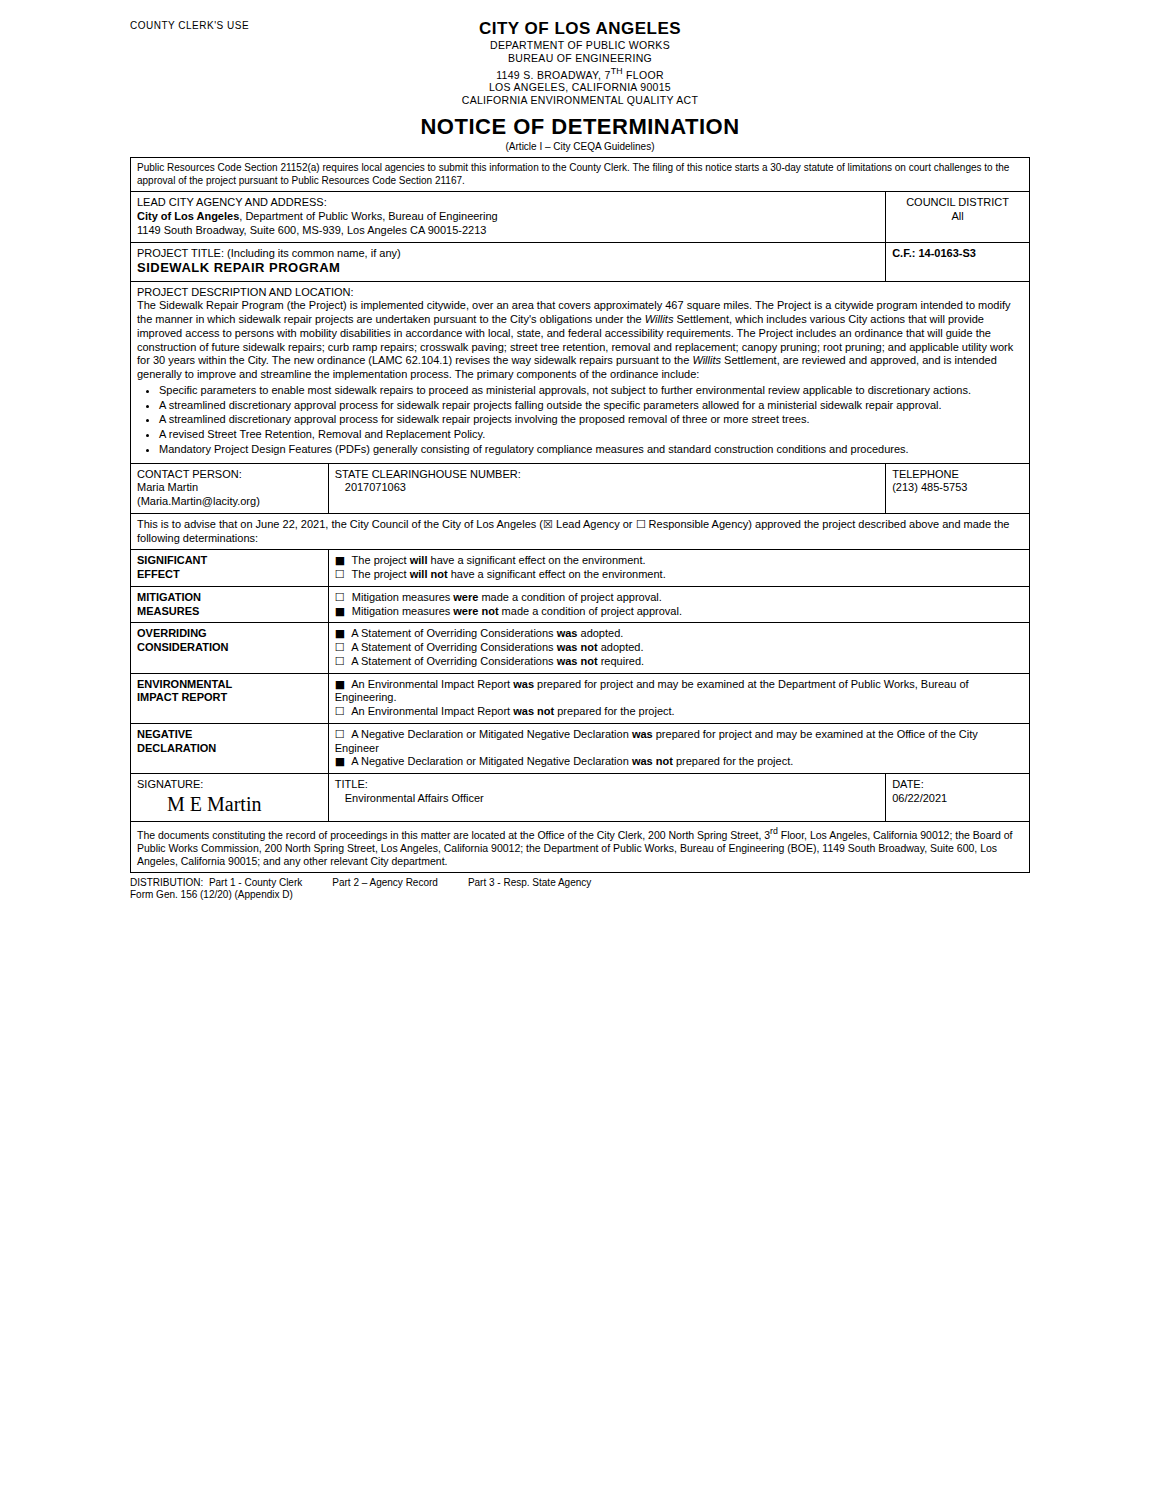COUNTY CLERK'S USE
CITY OF LOS ANGELES
DEPARTMENT OF PUBLIC WORKS
BUREAU OF ENGINEERING
1149 S. BROADWAY, 7TH FLOOR
LOS ANGELES, CALIFORNIA 90015
CALIFORNIA ENVIRONMENTAL QUALITY ACT
NOTICE OF DETERMINATION
(Article I – City CEQA Guidelines)
| Public Resources Code Section 21152(a) requires local agencies to submit this information to the County Clerk. The filing of this notice starts a 30-day statute of limitations on court challenges to the approval of the project pursuant to Public Resources Code Section 21167. |
| LEAD CITY AGENCY AND ADDRESS: City of Los Angeles , Department of Public Works, Bureau of Engineering 1149 South Broadway, Suite 600, MS-939, Los Angeles CA 90015-2213 | COUNCIL DISTRICT All |
| PROJECT TITLE: (Including its common name, if any) SIDEWALK REPAIR PROGRAM | C.F.: 14-0163-S3 |
| PROJECT DESCRIPTION AND LOCATION: The Sidewalk Repair Program (the Project) is implemented citywide, over an area that covers approximately 467 square miles. The Project is a citywide program intended to modify the manner in which sidewalk repair projects are undertaken pursuant to the City's obligations under the Willits Settlement, which includes various City actions that will provide improved access to persons with mobility disabilities in accordance with local, state, and federal accessibility requirements. The Project includes an ordinance that will guide the construction of future sidewalk repairs; curb ramp repairs; crosswalk paving; street tree retention, removal and replacement; canopy pruning; root pruning; and applicable utility work for 30 years within the City. The new ordinance (LAMC 62.104.1) revises the way sidewalk repairs pursuant to the Willits Settlement, are reviewed and approved, and is intended generally to improve and streamline the implementation process. The primary components of the ordinance include: Specific parameters to enable most sidewalk repairs to proceed as ministerial approvals, not subject to further environmental review applicable to discretionary actions. A streamlined discretionary approval process for sidewalk repair projects falling outside the specific parameters allowed for a ministerial sidewalk repair approval. A streamlined discretionary approval process for sidewalk repair projects involving the proposed removal of three or more street trees. A revised Street Tree Retention, Removal and Replacement Policy. Mandatory Project Design Features (PDFs) generally consisting of regulatory compliance measures and standard construction conditions and procedures. |
| CONTACT PERSON: Maria Martin (Maria.Martin@lacity.org) | STATE CLEARINGHOUSE NUMBER: 2017071063 | TELEPHONE (213) 485-5753 |
| This is to advise that on June 22, 2021, the City Council of the City of Los Angeles (☒ Lead Agency or ☐ Responsible Agency) approved the project described above and made the following determinations: |
| SIGNIFICANT EFFECT | ■ The project will have a significant effect on the environment. ☐ The project will not have a significant effect on the environment. |
| MITIGATION MEASURES | ☐ Mitigation measures were made a condition of project approval. ■ Mitigation measures were not made a condition of project approval. |
| OVERRIDING CONSIDERATION | ■ A Statement of Overriding Considerations was adopted. ☐ A Statement of Overriding Considerations was not adopted. ☐ A Statement of Overriding Considerations was not required. |
| ENVIRONMENTAL IMPACT REPORT | ■ An Environmental Impact Report was prepared for project and may be examined at the Department of Public Works, Bureau of Engineering. ☐ An Environmental Impact Report was not prepared for the project. |
| NEGATIVE DECLARATION | ☐ A Negative Declaration or Mitigated Negative Declaration was prepared for project and may be examined at the Office of the City Engineer ■ A Negative Declaration or Mitigated Negative Declaration was not prepared for the project. |
| SIGNATURE: M E Martin | TITLE: Environmental Affairs Officer | DATE: 06/22/2021 |
| The documents constituting the record of proceedings in this matter are located at the Office of the City Clerk, 200 North Spring Street, 3 rd Floor, Los Angeles, California 90012; the Board of Public Works Commission, 200 North Spring Street, Los Angeles, California 90012; the Department of Public Works, Bureau of Engineering (BOE), 1149 South Broadway, Suite 600, Los Angeles, California 90015; and any other relevant City department. |
DISTRIBUTION: Part 1 - County Clerk
Form Gen. 156 (12/20) (Appendix D)
Part 2 – Agency Record
Part 3 - Resp. State Agency